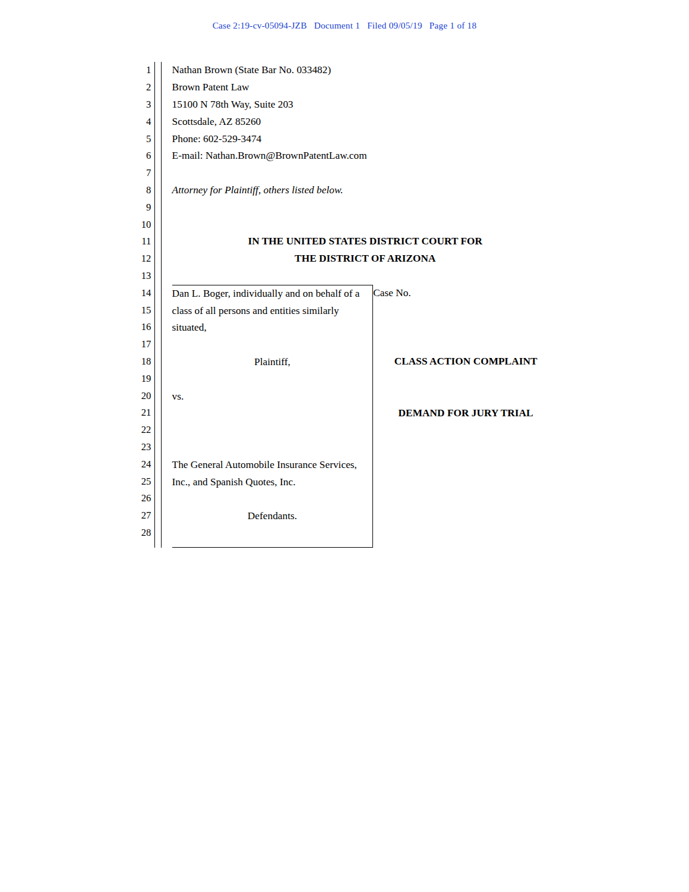Case 2:19-cv-05094-JZB Document 1 Filed 09/05/19 Page 1 of 18
1
2
3
4
5
6
7
8
9
10
11
12
13
14
15
16
17
18
19
20
21
22
23
24
25
26
27
28
Nathan Brown (State Bar No. 033482)
Brown Patent Law
15100 N 78th Way, Suite 203
Scottsdale, AZ 85260
Phone: 602-529-3474
E-mail: Nathan.Brown@BrownPatentLaw.com
Attorney for Plaintiff, others listed below.
IN THE UNITED STATES DISTRICT COURT FOR
THE DISTRICT OF ARIZONA
| Dan L. Boger, individually and on behalf of a class of all persons and entities similarly situated, Plaintiff, vs. The General Automobile Insurance Services, Inc., and Spanish Quotes, Inc. Defendants. | Case No. CLASS ACTION COMPLAINT DEMAND FOR JURY TRIAL |